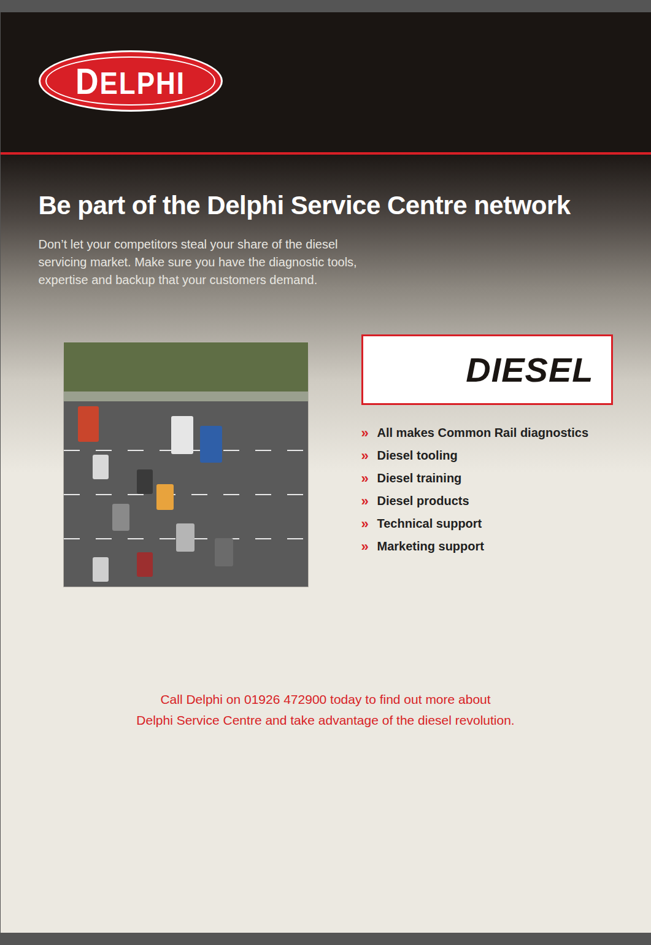DELPHI
Be part of the Delphi Service Centre network
Don’t let your competitors steal your share of the diesel servicing market. Make sure you have the diagnostic tools, expertise and backup that your customers demand.
DIESEL
All makes Common Rail diagnostics
Diesel tooling
Diesel training
Diesel products
Technical support
Marketing support
Call Delphi on 01926 472900 today to find out more about
Delphi Service Centre and take advantage of the diesel revolution.